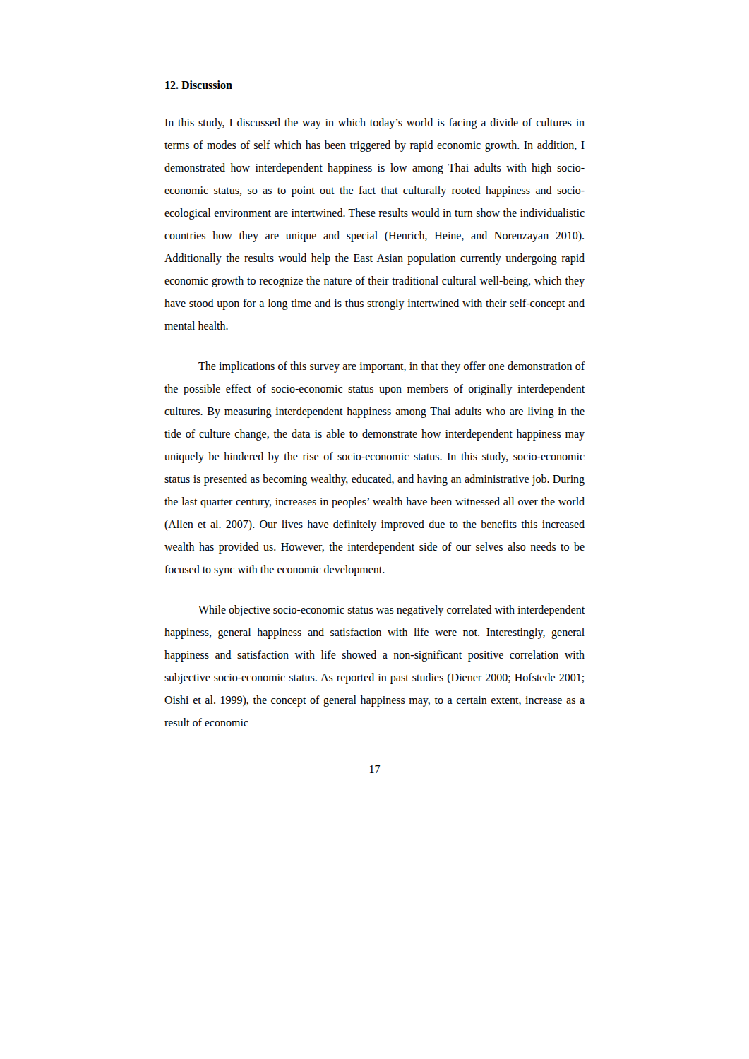12. Discussion
In this study, I discussed the way in which today’s world is facing a divide of cultures in terms of modes of self which has been triggered by rapid economic growth. In addition, I demonstrated how interdependent happiness is low among Thai adults with high socio-economic status, so as to point out the fact that culturally rooted happiness and socio-ecological environment are intertwined. These results would in turn show the individualistic countries how they are unique and special (Henrich, Heine, and Norenzayan 2010). Additionally the results would help the East Asian population currently undergoing rapid economic growth to recognize the nature of their traditional cultural well-being, which they have stood upon for a long time and is thus strongly intertwined with their self-concept and mental health.
The implications of this survey are important, in that they offer one demonstration of the possible effect of socio-economic status upon members of originally interdependent cultures. By measuring interdependent happiness among Thai adults who are living in the tide of culture change, the data is able to demonstrate how interdependent happiness may uniquely be hindered by the rise of socio-economic status. In this study, socio-economic status is presented as becoming wealthy, educated, and having an administrative job. During the last quarter century, increases in peoples’ wealth have been witnessed all over the world (Allen et al. 2007). Our lives have definitely improved due to the benefits this increased wealth has provided us. However, the interdependent side of our selves also needs to be focused to sync with the economic development.
While objective socio-economic status was negatively correlated with interdependent happiness, general happiness and satisfaction with life were not. Interestingly, general happiness and satisfaction with life showed a non-significant positive correlation with subjective socio-economic status. As reported in past studies (Diener 2000; Hofstede 2001; Oishi et al. 1999), the concept of general happiness may, to a certain extent, increase as a result of economic
17